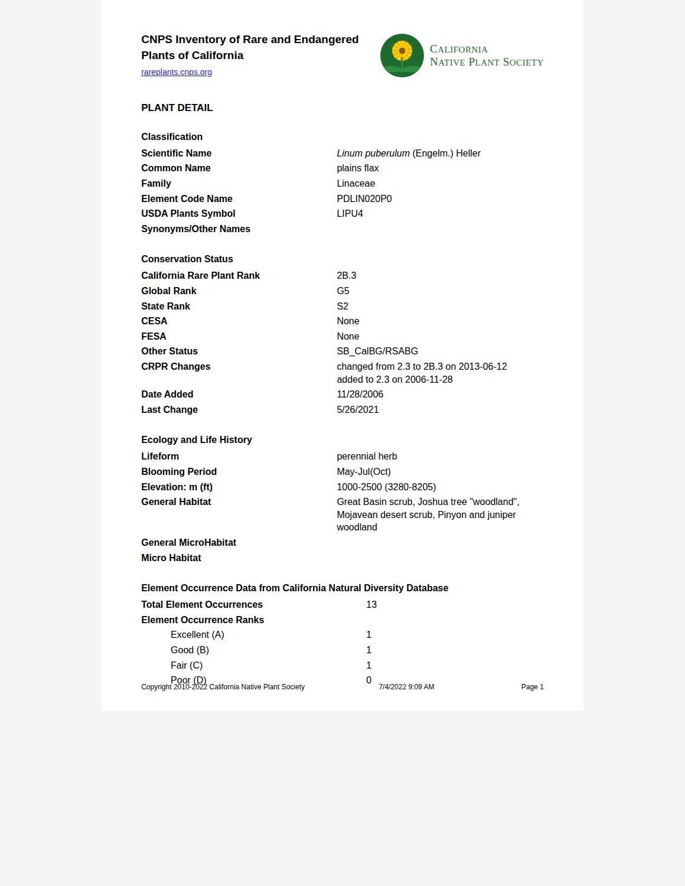CNPS Inventory of Rare and Endangered Plants of California
rareplants.cnps.org
CALIFORNIA
NATIVE PLANT SOCIETY
PLANT DETAIL
Classification
| Scientific Name | Linum puberulum (Engelm.) Heller |
| Common Name | plains flax |
| Family | Linaceae |
| Element Code Name | PDLIN020P0 |
| USDA Plants Symbol | LIPU4 |
| Synonyms/Other Names | |
Conservation Status
| California Rare Plant Rank | 2B.3 |
| Global Rank | G5 |
| State Rank | S2 |
| CESA | None |
| FESA | None |
| Other Status | SB_CalBG/RSABG |
| CRPR Changes | changed from 2.3 to 2B.3 on 2013-06-12 added to 2.3 on 2006-11-28 |
| Date Added | 11/28/2006 |
| Last Change | 5/26/2021 |
Ecology and Life History
| Lifeform | perennial herb |
| Blooming Period | May-Jul(Oct) |
| Elevation: m (ft) | 1000-2500 (3280-8205) |
| General Habitat | Great Basin scrub, Joshua tree "woodland", Mojavean desert scrub, Pinyon and juniper woodland |
| General MicroHabitat | |
| Micro Habitat | |
Element Occurrence Data from California Natural Diversity Database
| Total Element Occurrences | 13 |
| Element Occurrence Ranks | |
| Excellent (A) | 1 |
| Good (B) | 1 |
| Fair (C) | 1 |
| Poor (D) | 0 |
Copyright 2010-2022 California Native Plant Society
7/4/2022 9:09 AM
Page 1